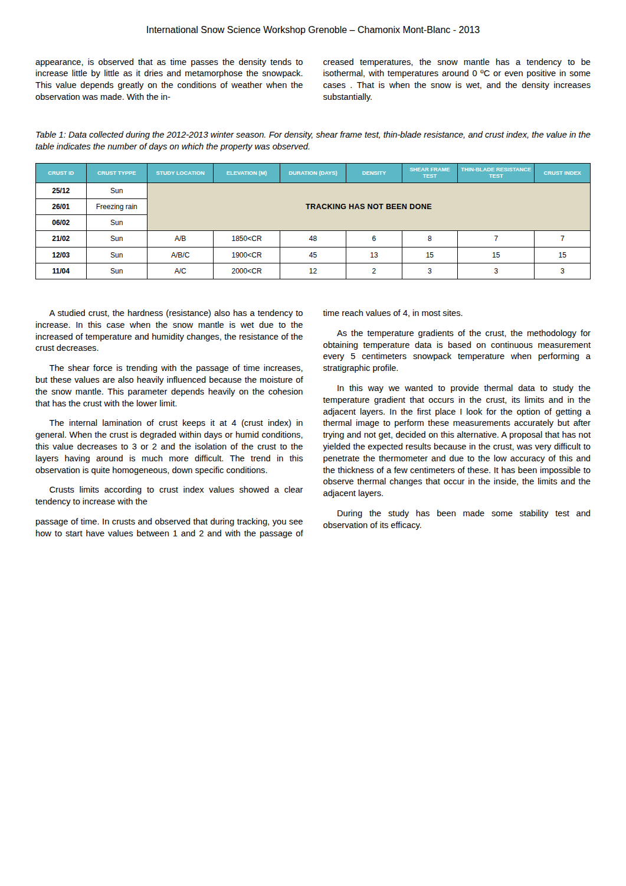International Snow Science Workshop Grenoble – Chamonix Mont-Blanc - 2013
appearance, is observed that as time passes the density tends to increase little by little as it dries and metamorphose the snowpack. This value depends greatly on the conditions of weather when the observation was made. With the in-
creased temperatures, the snow mantle has a tendency to be isothermal, with temperatures around 0 ºC or even positive in some cases . That is when the snow is wet, and the density increases substantially.
Table 1: Data collected during the 2012-2013 winter season. For density, shear frame test, thin-blade resistance, and crust index, the value in the table indicates the number of days on which the property was observed.
| CRUST ID | CRUST TYPPE | STUDY LOCATION | ELEVATION (m) | DURATION (Days) | DENSITY | SHEAR FRAME TEST | THIN-BLADE RESISTANCE TEST | CRUST INDEX |
| --- | --- | --- | --- | --- | --- | --- | --- | --- |
| 25/12 | Sun | TRACKING HAS NOT BEEN DONE |
| 26/01 | Freezing rain |
| 06/02 | Sun |
| 21/02 | Sun | A/B | 1850<CR | 48 | 6 | 8 | 7 | 7 |
| 12/03 | Sun | A/B/C | 1900<CR | 45 | 13 | 15 | 15 | 15 |
| 11/04 | Sun | A/C | 2000<CR | 12 | 2 | 3 | 3 | 3 |
A studied crust, the hardness (resistance) also has a tendency to increase. In this case when the snow mantle is wet due to the increased of temperature and humidity changes, the resistance of the crust decreases.
The shear force is trending with the passage of time increases, but these values are also heavily influenced because the moisture of the snow mantle. This parameter depends heavily on the cohesion that has the crust with the lower limit.
The internal lamination of crust keeps it at 4 (crust index) in general. When the crust is degraded within days or humid conditions, this value decreases to 3 or 2 and the isolation of the crust to the layers having around is much more difficult. The trend in this observation is quite homogeneous, down specific conditions.
Crusts limits according to crust index values showed a clear tendency to increase with the
passage of time. In crusts and observed that during tracking, you see how to start have values between 1 and 2 and with the passage of time reach values of 4, in most sites.
As the temperature gradients of the crust, the methodology for obtaining temperature data is based on continuous measurement every 5 centimeters snowpack temperature when performing a stratigraphic profile.
In this way we wanted to provide thermal data to study the temperature gradient that occurs in the crust, its limits and in the adjacent layers. In the first place I look for the option of getting a thermal image to perform these measurements accurately but after trying and not get, decided on this alternative. A proposal that has not yielded the expected results because in the crust, was very difficult to penetrate the thermometer and due to the low accuracy of this and the thickness of a few centimeters of these. It has been impossible to observe thermal changes that occur in the inside, the limits and the adjacent layers.
During the study has been made some stability test and observation of its efficacy.